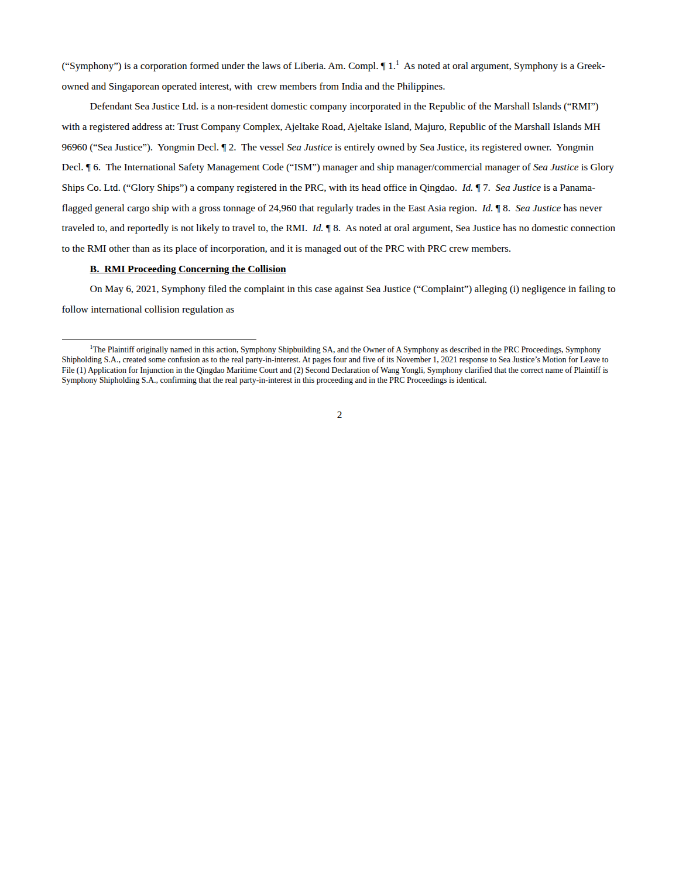(“Symphony”) is a corporation formed under the laws of Liberia. Am. Compl. ¶ 1.1 As noted at oral argument, Symphony is a Greek-owned and Singaporean operated interest, with crew members from India and the Philippines.
Defendant Sea Justice Ltd. is a non-resident domestic company incorporated in the Republic of the Marshall Islands (“RMI”) with a registered address at: Trust Company Complex, Ajeltake Road, Ajeltake Island, Majuro, Republic of the Marshall Islands MH 96960 (“Sea Justice”). Yongmin Decl. ¶ 2. The vessel Sea Justice is entirely owned by Sea Justice, its registered owner. Yongmin Decl. ¶ 6. The International Safety Management Code (“ISM”) manager and ship manager/commercial manager of Sea Justice is Glory Ships Co. Ltd. (“Glory Ships”) a company registered in the PRC, with its head office in Qingdao. Id. ¶ 7. Sea Justice is a Panama-flagged general cargo ship with a gross tonnage of 24,960 that regularly trades in the East Asia region. Id. ¶ 8. Sea Justice has never traveled to, and reportedly is not likely to travel to, the RMI. Id. ¶ 8. As noted at oral argument, Sea Justice has no domestic connection to the RMI other than as its place of incorporation, and it is managed out of the PRC with PRC crew members.
B. RMI Proceeding Concerning the Collision
On May 6, 2021, Symphony filed the complaint in this case against Sea Justice (“Complaint”) alleging (i) negligence in failing to follow international collision regulation as
1The Plaintiff originally named in this action, Symphony Shipbuilding SA, and the Owner of A Symphony as described in the PRC Proceedings, Symphony Shipholding S.A., created some confusion as to the real party-in-interest. At pages four and five of its November 1, 2021 response to Sea Justice’s Motion for Leave to File (1) Application for Injunction in the Qingdao Maritime Court and (2) Second Declaration of Wang Yongli, Symphony clarified that the correct name of Plaintiff is Symphony Shipholding S.A., confirming that the real party-in-interest in this proceeding and in the PRC Proceedings is identical.
2